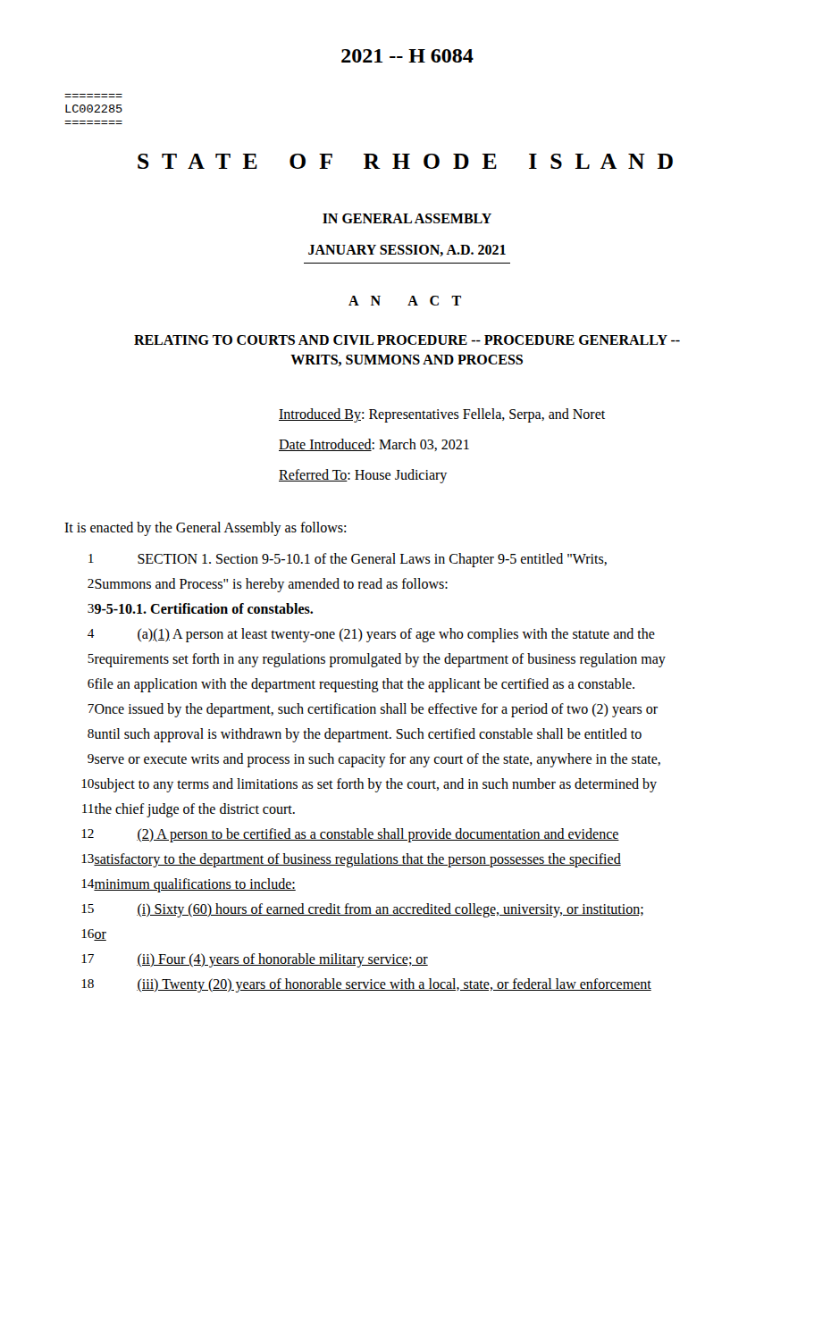2021 -- H 6084
========
LC002285
========
S T A T E O F R H O D E I S L A N D
IN GENERAL ASSEMBLY
JANUARY SESSION, A.D. 2021
A N A C T
RELATING TO COURTS AND CIVIL PROCEDURE -- PROCEDURE GENERALLY -- WRITS, SUMMONS AND PROCESS
Introduced By: Representatives Fellela, Serpa, and Noret
Date Introduced: March 03, 2021
Referred To: House Judiciary
It is enacted by the General Assembly as follows:
| 1 | SECTION 1. Section 9-5-10.1 of the General Laws in Chapter 9-5 entitled "Writs, |
| 2 | Summons and Process" is hereby amended to read as follows: |
| 3 | 9-5-10.1. Certification of constables. |
| 4 | (a) (1) A person at least twenty-one (21) years of age who complies with the statute and the |
| 5 | requirements set forth in any regulations promulgated by the department of business regulation may |
| 6 | file an application with the department requesting that the applicant be certified as a constable. |
| 7 | Once issued by the department, such certification shall be effective for a period of two (2) years or |
| 8 | until such approval is withdrawn by the department. Such certified constable shall be entitled to |
| 9 | serve or execute writs and process in such capacity for any court of the state, anywhere in the state, |
| 10 | subject to any terms and limitations as set forth by the court, and in such number as determined by |
| 11 | the chief judge of the district court. |
| 12 | (2) A person to be certified as a constable shall provide documentation and evidence |
| 13 | satisfactory to the department of business regulations that the person possesses the specified |
| 14 | minimum qualifications to include: |
| 15 | (i) Sixty (60) hours of earned credit from an accredited college, university, or institution; |
| 16 | or |
| 17 | (ii) Four (4) years of honorable military service; or |
| 18 | (iii) Twenty (20) years of honorable service with a local, state, or federal law enforcement |